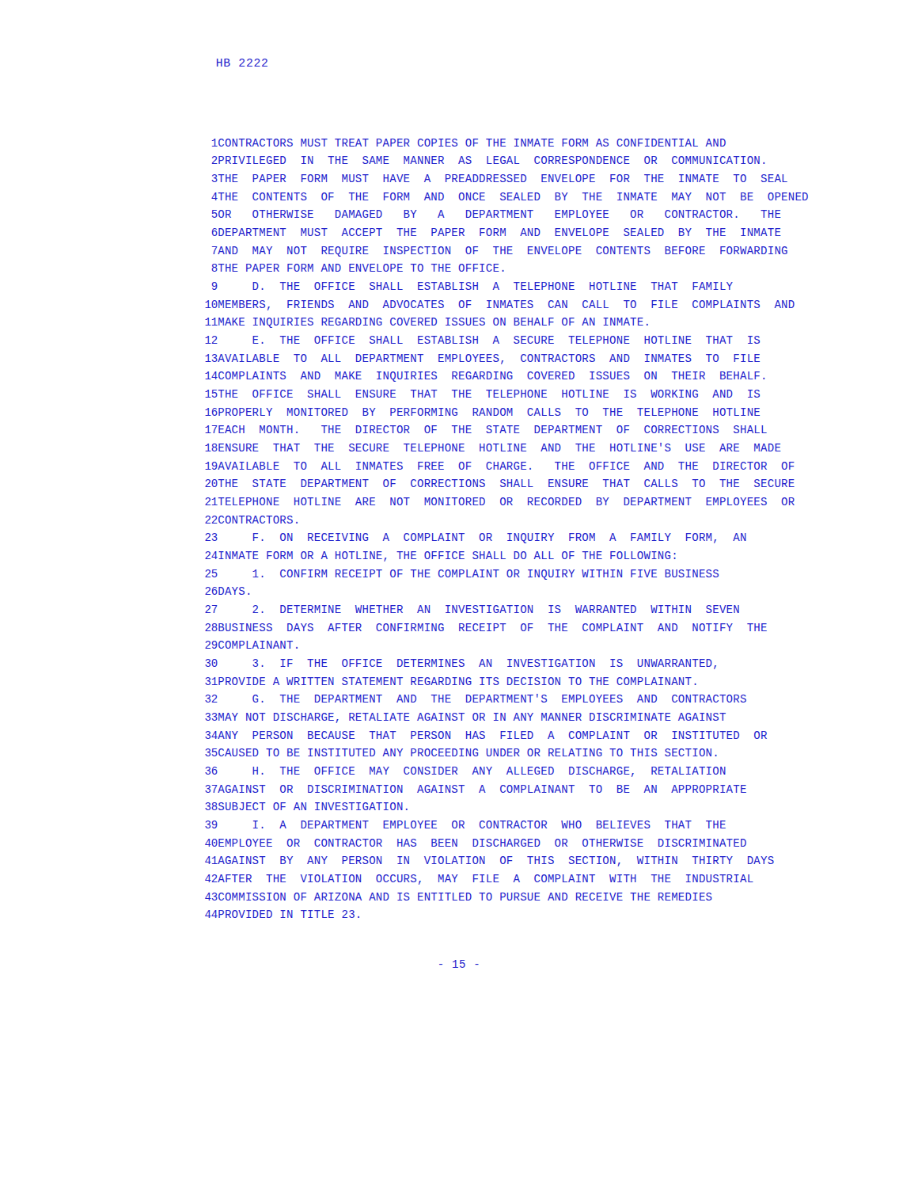HB 2222
| 1 | CONTRACTORS MUST TREAT PAPER COPIES OF THE INMATE FORM AS CONFIDENTIAL AND |
| 2 | PRIVILEGED IN THE SAME MANNER AS LEGAL CORRESPONDENCE OR COMMUNICATION. |
| 3 | THE PAPER FORM MUST HAVE A PREADDRESSED ENVELOPE FOR THE INMATE TO SEAL |
| 4 | THE CONTENTS OF THE FORM AND ONCE SEALED BY THE INMATE MAY NOT BE OPENED |
| 5 | OR OTHERWISE DAMAGED BY A DEPARTMENT EMPLOYEE OR CONTRACTOR. THE |
| 6 | DEPARTMENT MUST ACCEPT THE PAPER FORM AND ENVELOPE SEALED BY THE INMATE |
| 7 | AND MAY NOT REQUIRE INSPECTION OF THE ENVELOPE CONTENTS BEFORE FORWARDING |
| 8 | THE PAPER FORM AND ENVELOPE TO THE OFFICE. |
| 9 | D. THE OFFICE SHALL ESTABLISH A TELEPHONE HOTLINE THAT FAMILY |
| 10 | MEMBERS, FRIENDS AND ADVOCATES OF INMATES CAN CALL TO FILE COMPLAINTS AND |
| 11 | MAKE INQUIRIES REGARDING COVERED ISSUES ON BEHALF OF AN INMATE. |
| 12 | E. THE OFFICE SHALL ESTABLISH A SECURE TELEPHONE HOTLINE THAT IS |
| 13 | AVAILABLE TO ALL DEPARTMENT EMPLOYEES, CONTRACTORS AND INMATES TO FILE |
| 14 | COMPLAINTS AND MAKE INQUIRIES REGARDING COVERED ISSUES ON THEIR BEHALF. |
| 15 | THE OFFICE SHALL ENSURE THAT THE TELEPHONE HOTLINE IS WORKING AND IS |
| 16 | PROPERLY MONITORED BY PERFORMING RANDOM CALLS TO THE TELEPHONE HOTLINE |
| 17 | EACH MONTH. THE DIRECTOR OF THE STATE DEPARTMENT OF CORRECTIONS SHALL |
| 18 | ENSURE THAT THE SECURE TELEPHONE HOTLINE AND THE HOTLINE'S USE ARE MADE |
| 19 | AVAILABLE TO ALL INMATES FREE OF CHARGE. THE OFFICE AND THE DIRECTOR OF |
| 20 | THE STATE DEPARTMENT OF CORRECTIONS SHALL ENSURE THAT CALLS TO THE SECURE |
| 21 | TELEPHONE HOTLINE ARE NOT MONITORED OR RECORDED BY DEPARTMENT EMPLOYEES OR |
| 22 | CONTRACTORS. |
| 23 | F. ON RECEIVING A COMPLAINT OR INQUIRY FROM A FAMILY FORM, AN |
| 24 | INMATE FORM OR A HOTLINE, THE OFFICE SHALL DO ALL OF THE FOLLOWING: |
| 25 | 1. CONFIRM RECEIPT OF THE COMPLAINT OR INQUIRY WITHIN FIVE BUSINESS |
| 26 | DAYS. |
| 27 | 2. DETERMINE WHETHER AN INVESTIGATION IS WARRANTED WITHIN SEVEN |
| 28 | BUSINESS DAYS AFTER CONFIRMING RECEIPT OF THE COMPLAINT AND NOTIFY THE |
| 29 | COMPLAINANT. |
| 30 | 3. IF THE OFFICE DETERMINES AN INVESTIGATION IS UNWARRANTED, |
| 31 | PROVIDE A WRITTEN STATEMENT REGARDING ITS DECISION TO THE COMPLAINANT. |
| 32 | G. THE DEPARTMENT AND THE DEPARTMENT'S EMPLOYEES AND CONTRACTORS |
| 33 | MAY NOT DISCHARGE, RETALIATE AGAINST OR IN ANY MANNER DISCRIMINATE AGAINST |
| 34 | ANY PERSON BECAUSE THAT PERSON HAS FILED A COMPLAINT OR INSTITUTED OR |
| 35 | CAUSED TO BE INSTITUTED ANY PROCEEDING UNDER OR RELATING TO THIS SECTION. |
| 36 | H. THE OFFICE MAY CONSIDER ANY ALLEGED DISCHARGE, RETALIATION |
| 37 | AGAINST OR DISCRIMINATION AGAINST A COMPLAINANT TO BE AN APPROPRIATE |
| 38 | SUBJECT OF AN INVESTIGATION. |
| 39 | I. A DEPARTMENT EMPLOYEE OR CONTRACTOR WHO BELIEVES THAT THE |
| 40 | EMPLOYEE OR CONTRACTOR HAS BEEN DISCHARGED OR OTHERWISE DISCRIMINATED |
| 41 | AGAINST BY ANY PERSON IN VIOLATION OF THIS SECTION, WITHIN THIRTY DAYS |
| 42 | AFTER THE VIOLATION OCCURS, MAY FILE A COMPLAINT WITH THE INDUSTRIAL |
| 43 | COMMISSION OF ARIZONA AND IS ENTITLED TO PURSUE AND RECEIVE THE REMEDIES |
| 44 | PROVIDED IN TITLE 23. |
- 15 -